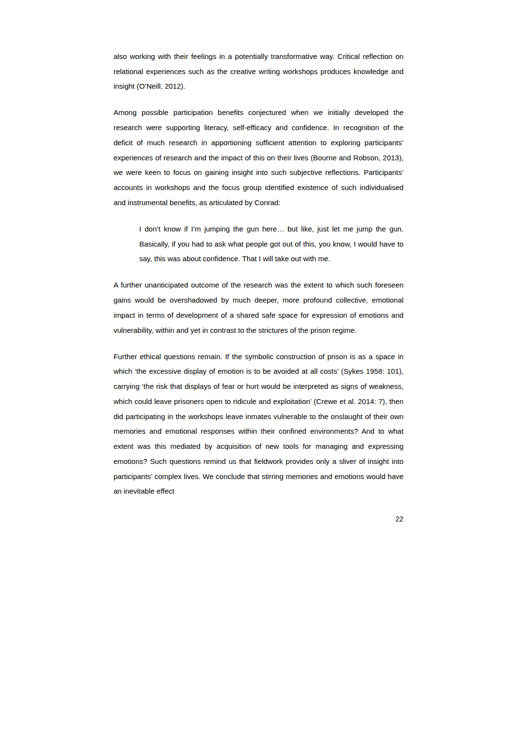also working with their feelings in a potentially transformative way. Critical reflection on relational experiences such as the creative writing workshops produces knowledge and insight (O’Neill, 2012).
Among possible participation benefits conjectured when we initially developed the research were supporting literacy, self-efficacy and confidence. In recognition of the deficit of much research in apportioning sufficient attention to exploring participants’ experiences of research and the impact of this on their lives (Bourne and Robson, 2013), we were keen to focus on gaining insight into such subjective reflections. Participants’ accounts in workshops and the focus group identified existence of such individualised and instrumental benefits, as articulated by Conrad:
I don’t know if I’m jumping the gun here… but like, just let me jump the gun. Basically, if you had to ask what people got out of this, you know, I would have to say, this was about confidence. That I will take out with me.
A further unanticipated outcome of the research was the extent to which such foreseen gains would be overshadowed by much deeper, more profound collective, emotional impact in terms of development of a shared safe space for expression of emotions and vulnerability, within and yet in contrast to the strictures of the prison regime.
Further ethical questions remain. If the symbolic construction of prison is as a space in which ‘the excessive display of emotion is to be avoided at all costs’ (Sykes 1958: 101), carrying ‘the risk that displays of fear or hurt would be interpreted as signs of weakness, which could leave prisoners open to ridicule and exploitation’ (Crewe et al. 2014: 7), then did participating in the workshops leave inmates vulnerable to the onslaught of their own memories and emotional responses within their confined environments? And to what extent was this mediated by acquisition of new tools for managing and expressing emotions? Such questions remind us that fieldwork provides only a sliver of insight into participants’ complex lives. We conclude that stirring memories and emotions would have an inevitable effect
22